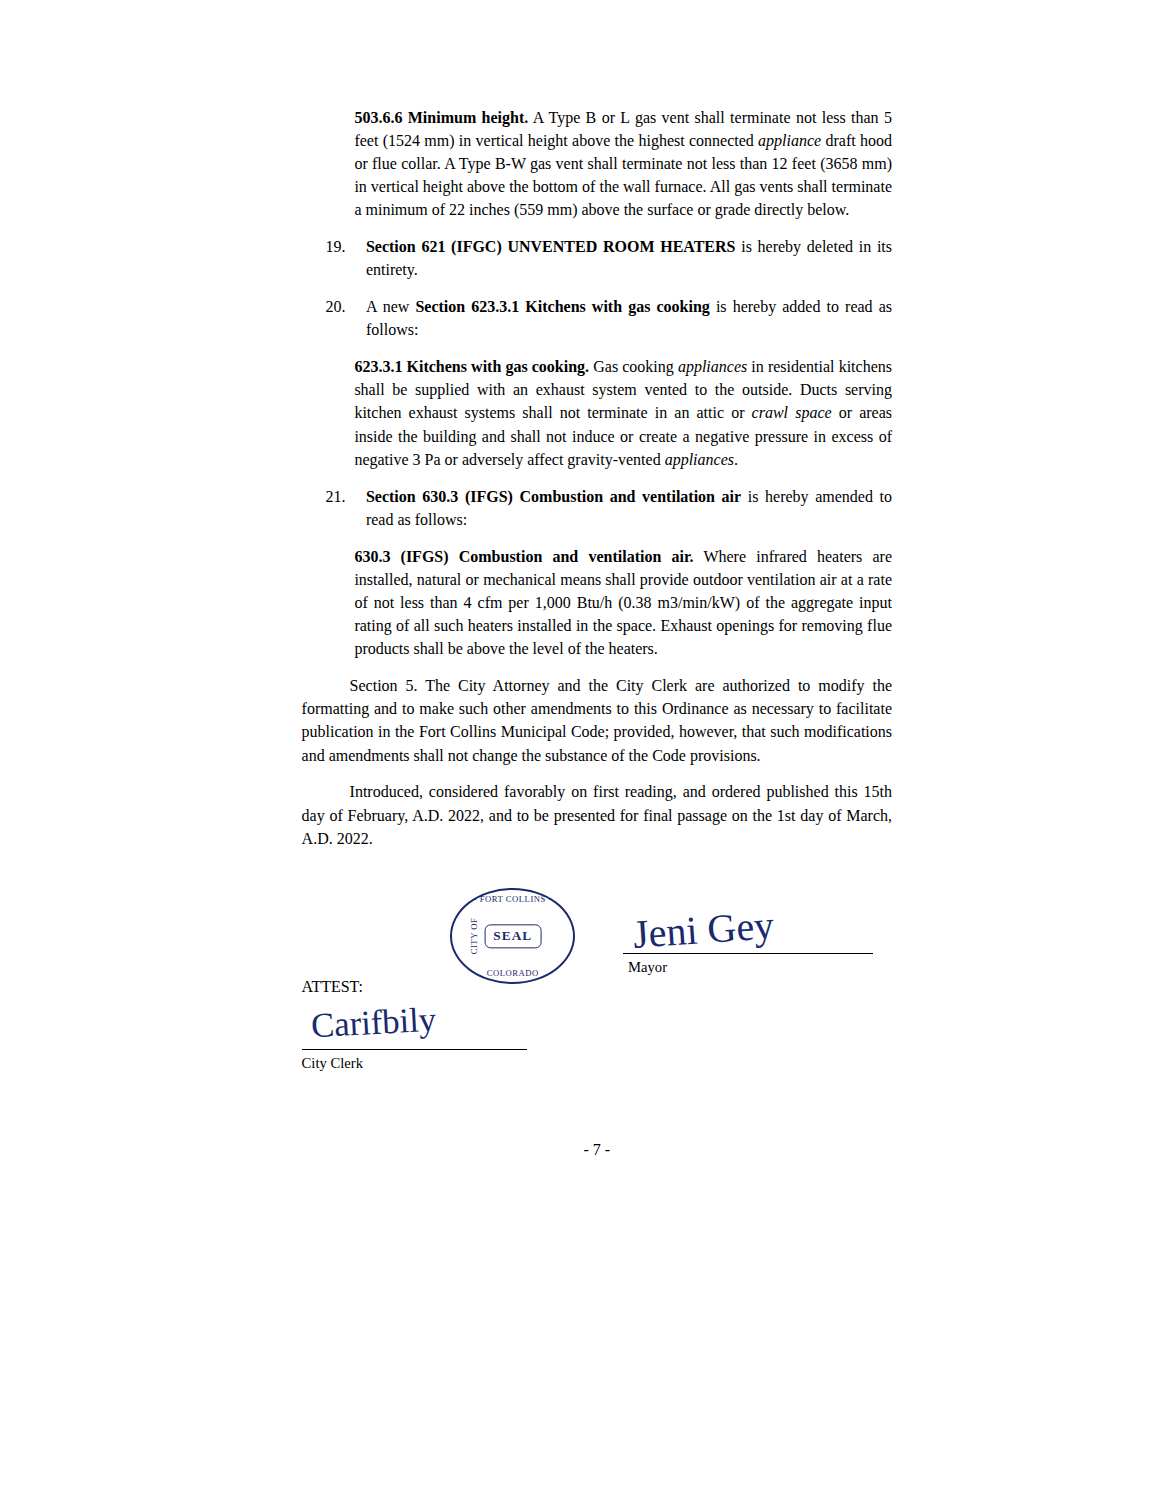503.6.6 Minimum height. A Type B or L gas vent shall terminate not less than 5 feet (1524 mm) in vertical height above the highest connected appliance draft hood or flue collar. A Type B-W gas vent shall terminate not less than 12 feet (3658 mm) in vertical height above the bottom of the wall furnace. All gas vents shall terminate a minimum of 22 inches (559 mm) above the surface or grade directly below.
19.
Section 621 (IFGC) UNVENTED ROOM HEATERS is hereby deleted in its entirety.
20.
A new Section 623.3.1 Kitchens with gas cooking is hereby added to read as follows:
623.3.1 Kitchens with gas cooking. Gas cooking appliances in residential kitchens shall be supplied with an exhaust system vented to the outside. Ducts serving kitchen exhaust systems shall not terminate in an attic or crawl space or areas inside the building and shall not induce or create a negative pressure in excess of negative 3 Pa or adversely affect gravity-vented appliances.
21.
Section 630.3 (IFGS) Combustion and ventilation air is hereby amended to read as follows:
630.3 (IFGS) Combustion and ventilation air. Where infrared heaters are installed, natural or mechanical means shall provide outdoor ventilation air at a rate of not less than 4 cfm per 1,000 Btu/h (0.38 m3/min/kW) of the aggregate input rating of all such heaters installed in the space. Exhaust openings for removing flue products shall be above the level of the heaters.
Section 5. The City Attorney and the City Clerk are authorized to modify the formatting and to make such other amendments to this Ordinance as necessary to facilitate publication in the Fort Collins Municipal Code; provided, however, that such modifications and amendments shall not change the substance of the Code provisions.
Introduced, considered favorably on first reading, and ordered published this 15th day of February, A.D. 2022, and to be presented for final passage on the 1st day of March, A.D. 2022.
• FORT COLLINS •
CITY OF
SEAL
COLORADO
Jeni Gey
Mayor
ATTEST:
Carifbily
City Clerk
- 7 -